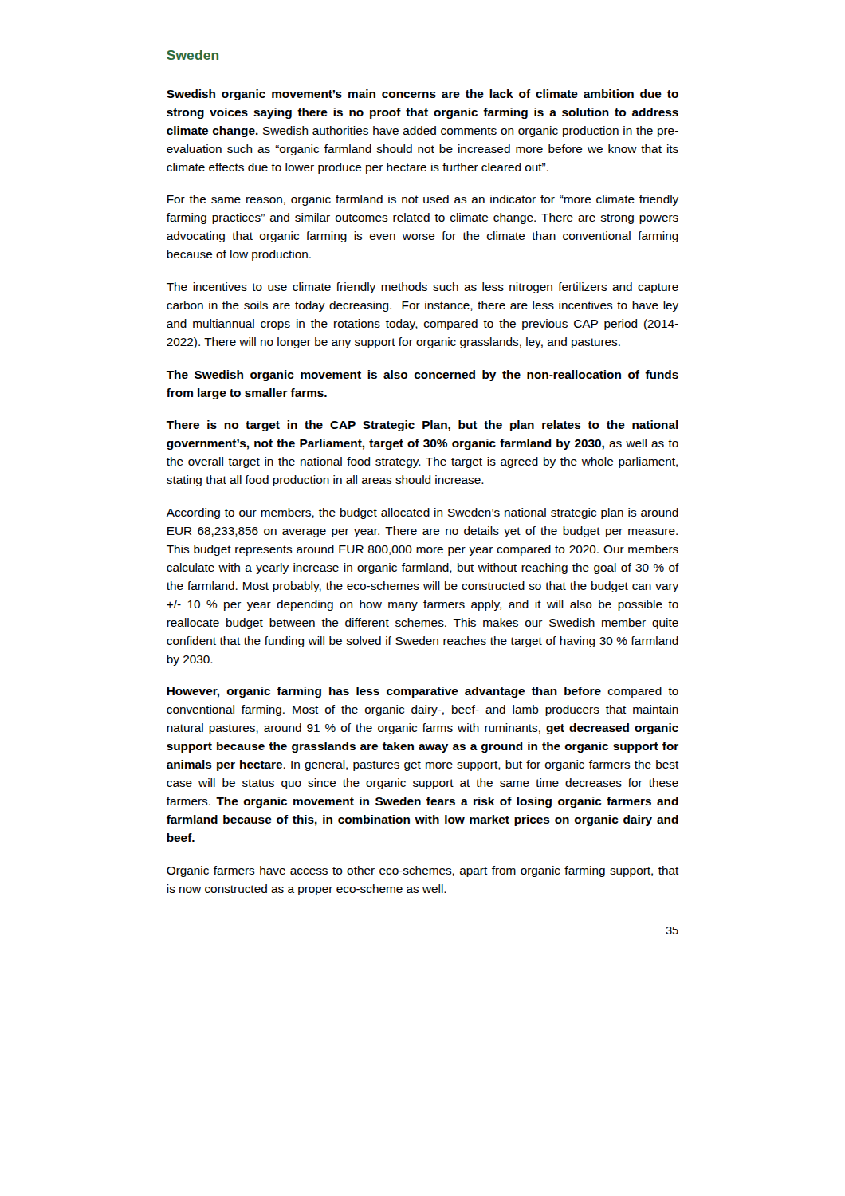Sweden
Swedish organic movement’s main concerns are the lack of climate ambition due to strong voices saying there is no proof that organic farming is a solution to address climate change. Swedish authorities have added comments on organic production in the pre-evaluation such as “organic farmland should not be increased more before we know that its climate effects due to lower produce per hectare is further cleared out”.
For the same reason, organic farmland is not used as an indicator for “more climate friendly farming practices” and similar outcomes related to climate change. There are strong powers advocating that organic farming is even worse for the climate than conventional farming because of low production.
The incentives to use climate friendly methods such as less nitrogen fertilizers and capture carbon in the soils are today decreasing. For instance, there are less incentives to have ley and multiannual crops in the rotations today, compared to the previous CAP period (2014-2022). There will no longer be any support for organic grasslands, ley, and pastures.
The Swedish organic movement is also concerned by the non-reallocation of funds from large to smaller farms.
There is no target in the CAP Strategic Plan, but the plan relates to the national government’s, not the Parliament, target of 30% organic farmland by 2030, as well as to the overall target in the national food strategy. The target is agreed by the whole parliament, stating that all food production in all areas should increase.
According to our members, the budget allocated in Sweden’s national strategic plan is around EUR 68,233,856 on average per year. There are no details yet of the budget per measure. This budget represents around EUR 800,000 more per year compared to 2020. Our members calculate with a yearly increase in organic farmland, but without reaching the goal of 30 % of the farmland. Most probably, the eco-schemes will be constructed so that the budget can vary +/- 10 % per year depending on how many farmers apply, and it will also be possible to reallocate budget between the different schemes. This makes our Swedish member quite confident that the funding will be solved if Sweden reaches the target of having 30 % farmland by 2030.
However, organic farming has less comparative advantage than before compared to conventional farming. Most of the organic dairy-, beef- and lamb producers that maintain natural pastures, around 91 % of the organic farms with ruminants, get decreased organic support because the grasslands are taken away as a ground in the organic support for animals per hectare. In general, pastures get more support, but for organic farmers the best case will be status quo since the organic support at the same time decreases for these farmers. The organic movement in Sweden fears a risk of losing organic farmers and farmland because of this, in combination with low market prices on organic dairy and beef.
Organic farmers have access to other eco-schemes, apart from organic farming support, that is now constructed as a proper eco-scheme as well.
35